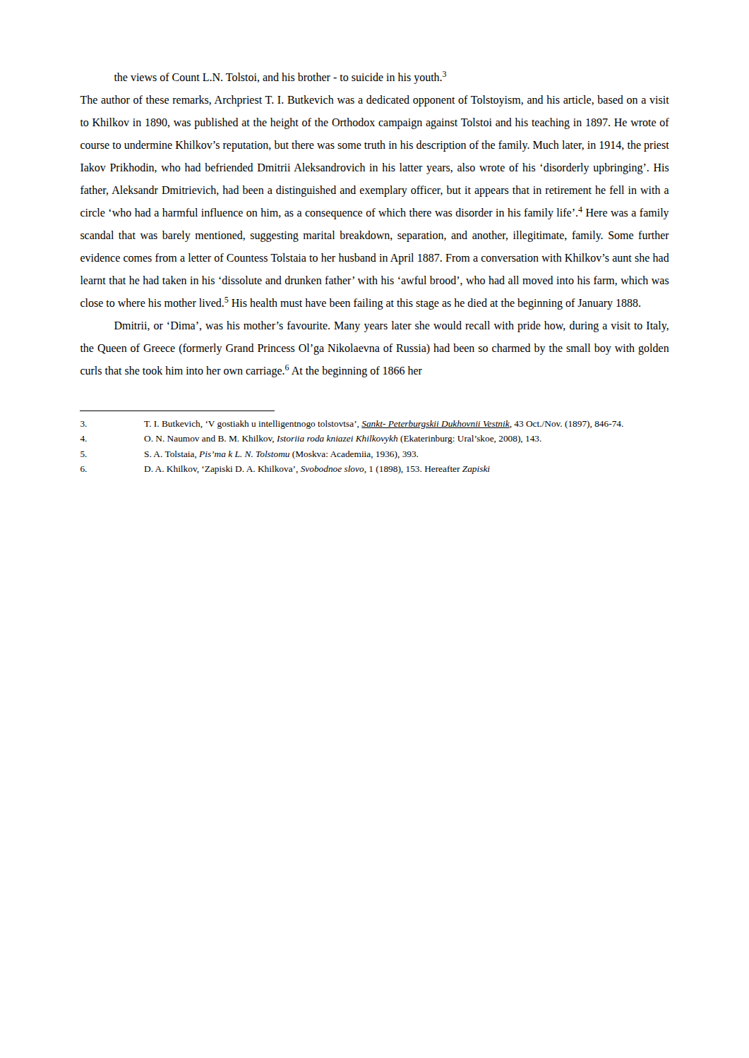the views of Count L.N. Tolstoi, and his brother - to suicide in his youth.3
The author of these remarks, Archpriest T. I. Butkevich was a dedicated opponent of Tolstoyism, and his article, based on a visit to Khilkov in 1890, was published at the height of the Orthodox campaign against Tolstoi and his teaching in 1897. He wrote of course to undermine Khilkov’s reputation, but there was some truth in his description of the family. Much later, in 1914, the priest Iakov Prikhodin, who had befriended Dmitrii Aleksandrovich in his latter years, also wrote of his ‘disorderly upbringing’. His father, Aleksandr Dmitrievich, had been a distinguished and exemplary officer, but it appears that in retirement he fell in with a circle ‘who had a harmful influence on him, as a consequence of which there was disorder in his family life’.4 Here was a family scandal that was barely mentioned, suggesting marital breakdown, separation, and another, illegitimate, family. Some further evidence comes from a letter of Countess Tolstaia to her husband in April 1887. From a conversation with Khilkov’s aunt she had learnt that he had taken in his ‘dissolute and drunken father’ with his ‘awful brood’, who had all moved into his farm, which was close to where his mother lived.5 His health must have been failing at this stage as he died at the beginning of January 1888.
Dmitrii, or ‘Dima’, was his mother’s favourite. Many years later she would recall with pride how, during a visit to Italy, the Queen of Greece (formerly Grand Princess Ol’ga Nikolaevna of Russia) had been so charmed by the small boy with golden curls that she took him into her own carriage.6 At the beginning of 1866 her
| 3. | | T. I. Butkevich, ‘V gostiakh u intelligentnogo tolstovtsa’, Sankt- Peterburgskii Dukhovnii Vestnik , 43 Oct./Nov. (1897), 846-74. |
| 4. | | O. N. Naumov and B. M. Khilkov, Istoriia roda kniazei Khilkovykh (Ekaterinburg: Ural’skoe, 2008), 143. |
| 5. | | S. A. Tolstaia, Pis’ma k L. N. Tolstomu (Moskva: Academiia, 1936), 393. |
| 6. | | D. A. Khilkov, ‘Zapiski D. A. Khilkova’, Svobodnoe slovo , 1 (1898), 153. Hereafter Zapiski |